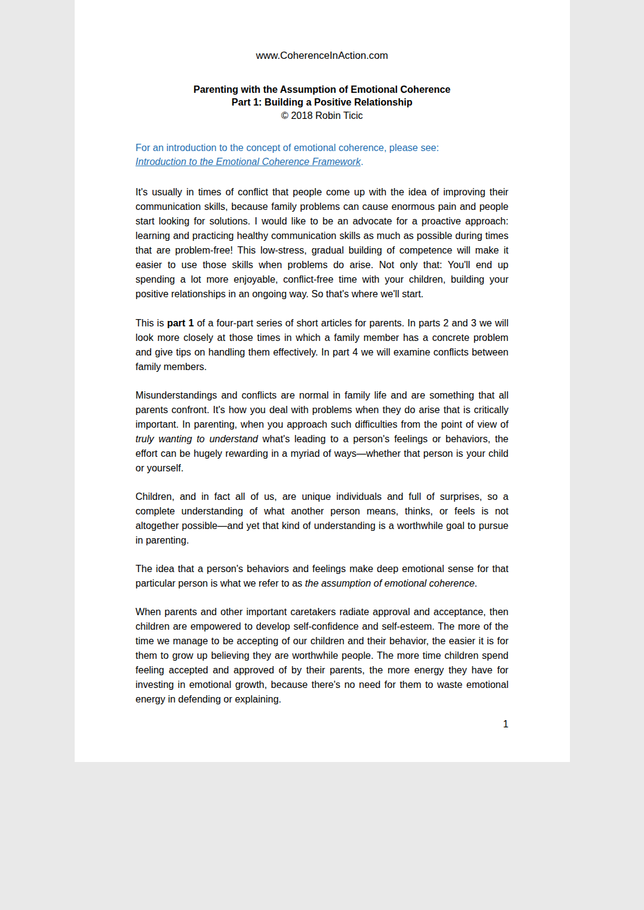www.CoherenceInAction.com
Parenting with the Assumption of Emotional Coherence
Part 1: Building a Positive Relationship
© 2018 Robin Ticic
For an introduction to the concept of emotional coherence, please see:
Introduction to the Emotional Coherence Framework.
It's usually in times of conflict that people come up with the idea of improving their communication skills, because family problems can cause enormous pain and people start looking for solutions. I would like to be an advocate for a proactive approach: learning and practicing healthy communication skills as much as possible during times that are problem-free! This low-stress, gradual building of competence will make it easier to use those skills when problems do arise. Not only that: You'll end up spending a lot more enjoyable, conflict-free time with your children, building your positive relationships in an ongoing way. So that's where we'll start.
This is part 1 of a four-part series of short articles for parents. In parts 2 and 3 we will look more closely at those times in which a family member has a concrete problem and give tips on handling them effectively. In part 4 we will examine conflicts between family members.
Misunderstandings and conflicts are normal in family life and are something that all parents confront. It's how you deal with problems when they do arise that is critically important. In parenting, when you approach such difficulties from the point of view of truly wanting to understand what's leading to a person's feelings or behaviors, the effort can be hugely rewarding in a myriad of ways—whether that person is your child or yourself.
Children, and in fact all of us, are unique individuals and full of surprises, so a complete understanding of what another person means, thinks, or feels is not altogether possible—and yet that kind of understanding is a worthwhile goal to pursue in parenting.
The idea that a person's behaviors and feelings make deep emotional sense for that particular person is what we refer to as the assumption of emotional coherence.
When parents and other important caretakers radiate approval and acceptance, then children are empowered to develop self-confidence and self-esteem. The more of the time we manage to be accepting of our children and their behavior, the easier it is for them to grow up believing they are worthwhile people. The more time children spend feeling accepted and approved of by their parents, the more energy they have for investing in emotional growth, because there's no need for them to waste emotional energy in defending or explaining.
1